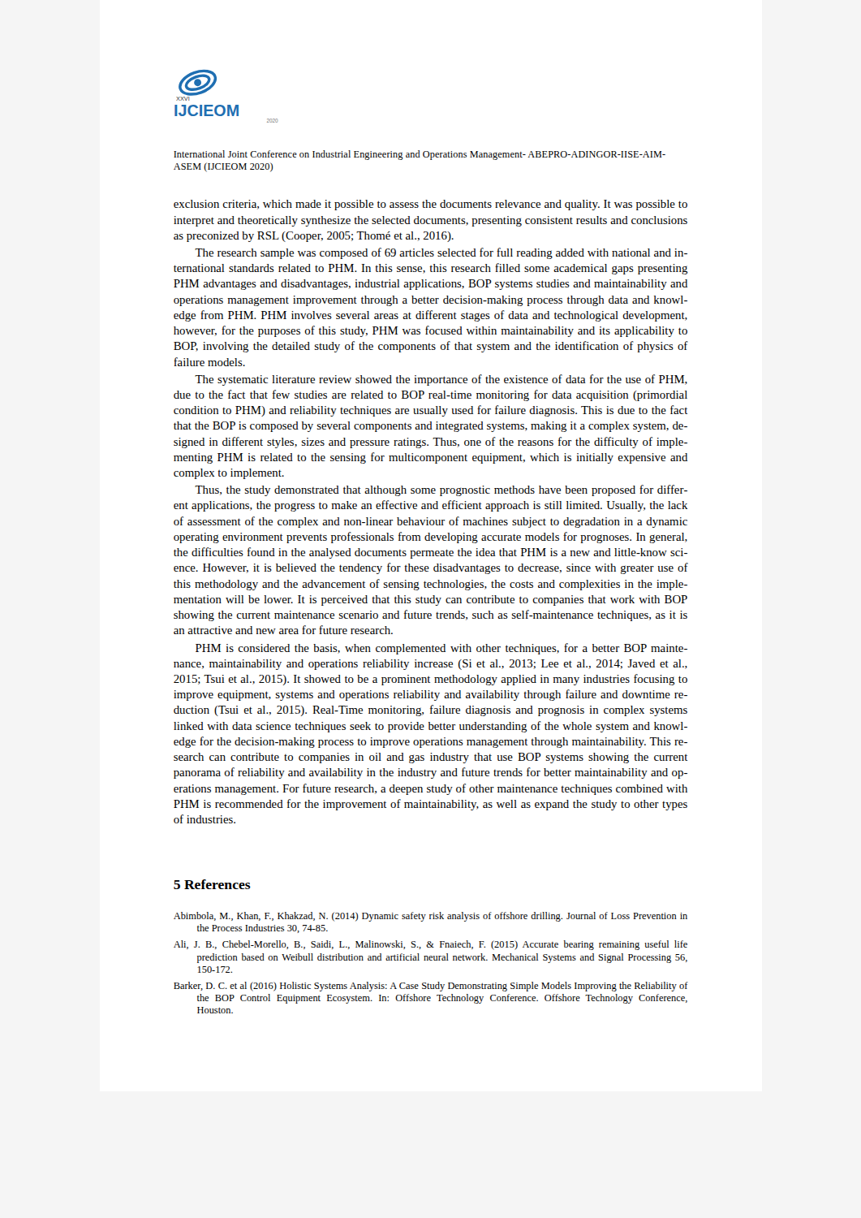International Joint Conference on Industrial Engineering and Operations Management- ABEPRO-ADINGOR-IISE-AIM-ASEM (IJCIEOM 2020)
exclusion criteria, which made it possible to assess the documents relevance and quality. It was possible to interpret and theoretically synthesize the selected documents, presenting consistent results and conclusions as preconized by RSL (Cooper, 2005; Thomé et al., 2016).
The research sample was composed of 69 articles selected for full reading added with national and international standards related to PHM. In this sense, this research filled some academical gaps presenting PHM advantages and disadvantages, industrial applications, BOP systems studies and maintainability and operations management improvement through a better decision-making process through data and knowledge from PHM. PHM involves several areas at different stages of data and technological development, however, for the purposes of this study, PHM was focused within maintainability and its applicability to BOP, involving the detailed study of the components of that system and the identification of physics of failure models.
The systematic literature review showed the importance of the existence of data for the use of PHM, due to the fact that few studies are related to BOP real-time monitoring for data acquisition (primordial condition to PHM) and reliability techniques are usually used for failure diagnosis. This is due to the fact that the BOP is composed by several components and integrated systems, making it a complex system, designed in different styles, sizes and pressure ratings. Thus, one of the reasons for the difficulty of implementing PHM is related to the sensing for multicomponent equipment, which is initially expensive and complex to implement.
Thus, the study demonstrated that although some prognostic methods have been proposed for different applications, the progress to make an effective and efficient approach is still limited. Usually, the lack of assessment of the complex and non-linear behaviour of machines subject to degradation in a dynamic operating environment prevents professionals from developing accurate models for prognoses. In general, the difficulties found in the analysed documents permeate the idea that PHM is a new and little-know science. However, it is believed the tendency for these disadvantages to decrease, since with greater use of this methodology and the advancement of sensing technologies, the costs and complexities in the implementation will be lower. It is perceived that this study can contribute to companies that work with BOP showing the current maintenance scenario and future trends, such as self-maintenance techniques, as it is an attractive and new area for future research.
PHM is considered the basis, when complemented with other techniques, for a better BOP maintenance, maintainability and operations reliability increase (Si et al., 2013; Lee et al., 2014; Javed et al., 2015; Tsui et al., 2015). It showed to be a prominent methodology applied in many industries focusing to improve equipment, systems and operations reliability and availability through failure and downtime reduction (Tsui et al., 2015). Real-Time monitoring, failure diagnosis and prognosis in complex systems linked with data science techniques seek to provide better understanding of the whole system and knowledge for the decision-making process to improve operations management through maintainability. This research can contribute to companies in oil and gas industry that use BOP systems showing the current panorama of reliability and availability in the industry and future trends for better maintainability and operations management. For future research, a deepen study of other maintenance techniques combined with PHM is recommended for the improvement of maintainability, as well as expand the study to other types of industries.
5 References
Abimbola, M., Khan, F., Khakzad, N. (2014) Dynamic safety risk analysis of offshore drilling. Journal of Loss Prevention in the Process Industries 30, 74-85.
Ali, J. B., Chebel-Morello, B., Saidi, L., Malinowski, S., & Fnaiech, F. (2015) Accurate bearing remaining useful life prediction based on Weibull distribution and artificial neural network. Mechanical Systems and Signal Processing 56, 150-172.
Barker, D. C. et al (2016) Holistic Systems Analysis: A Case Study Demonstrating Simple Models Improving the Reliability of the BOP Control Equipment Ecosystem. In: Offshore Technology Conference. Offshore Technology Conference, Houston.